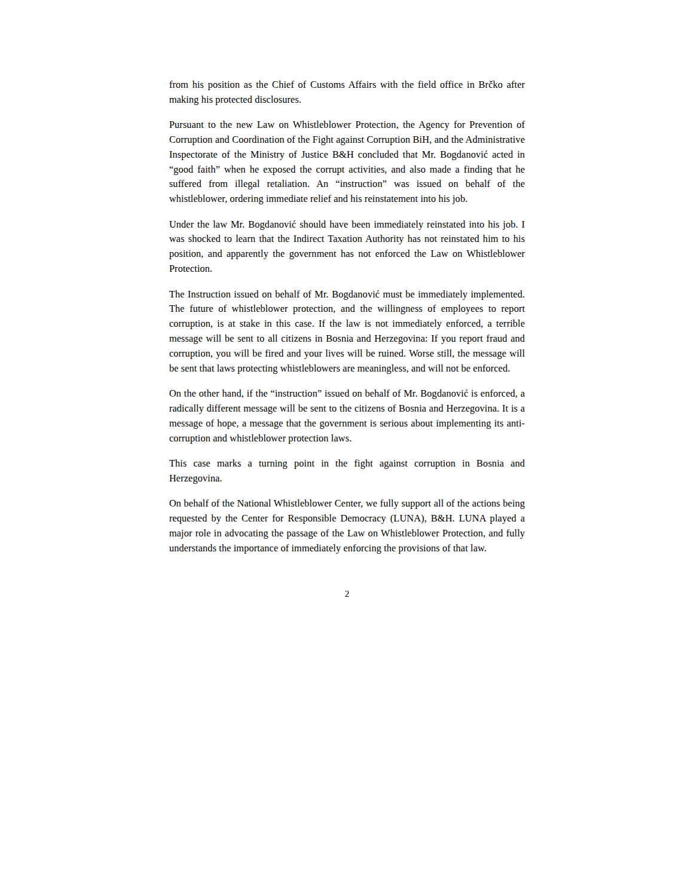from his position as the Chief of Customs Affairs with the field office in Brčko after making his protected disclosures.
Pursuant to the new Law on Whistleblower Protection, the Agency for Prevention of Corruption and Coordination of the Fight against Corruption BiH, and the Administrative Inspectorate of the Ministry of Justice B&H concluded that Mr. Bogdanović acted in “good faith” when he exposed the corrupt activities, and also made a finding that he suffered from illegal retaliation. An “instruction” was issued on behalf of the whistleblower, ordering immediate relief and his reinstatement into his job.
Under the law Mr. Bogdanović should have been immediately reinstated into his job. I was shocked to learn that the Indirect Taxation Authority has not reinstated him to his position, and apparently the government has not enforced the Law on Whistleblower Protection.
The Instruction issued on behalf of Mr. Bogdanović must be immediately implemented. The future of whistleblower protection, and the willingness of employees to report corruption, is at stake in this case. If the law is not immediately enforced, a terrible message will be sent to all citizens in Bosnia and Herzegovina: If you report fraud and corruption, you will be fired and your lives will be ruined. Worse still, the message will be sent that laws protecting whistleblowers are meaningless, and will not be enforced.
On the other hand, if the “instruction” issued on behalf of Mr. Bogdanović is enforced, a radically different message will be sent to the citizens of Bosnia and Herzegovina. It is a message of hope, a message that the government is serious about implementing its anti-corruption and whistleblower protection laws.
This case marks a turning point in the fight against corruption in Bosnia and Herzegovina.
On behalf of the National Whistleblower Center, we fully support all of the actions being requested by the Center for Responsible Democracy (LUNA), B&H. LUNA played a major role in advocating the passage of the Law on Whistleblower Protection, and fully understands the importance of immediately enforcing the provisions of that law.
2